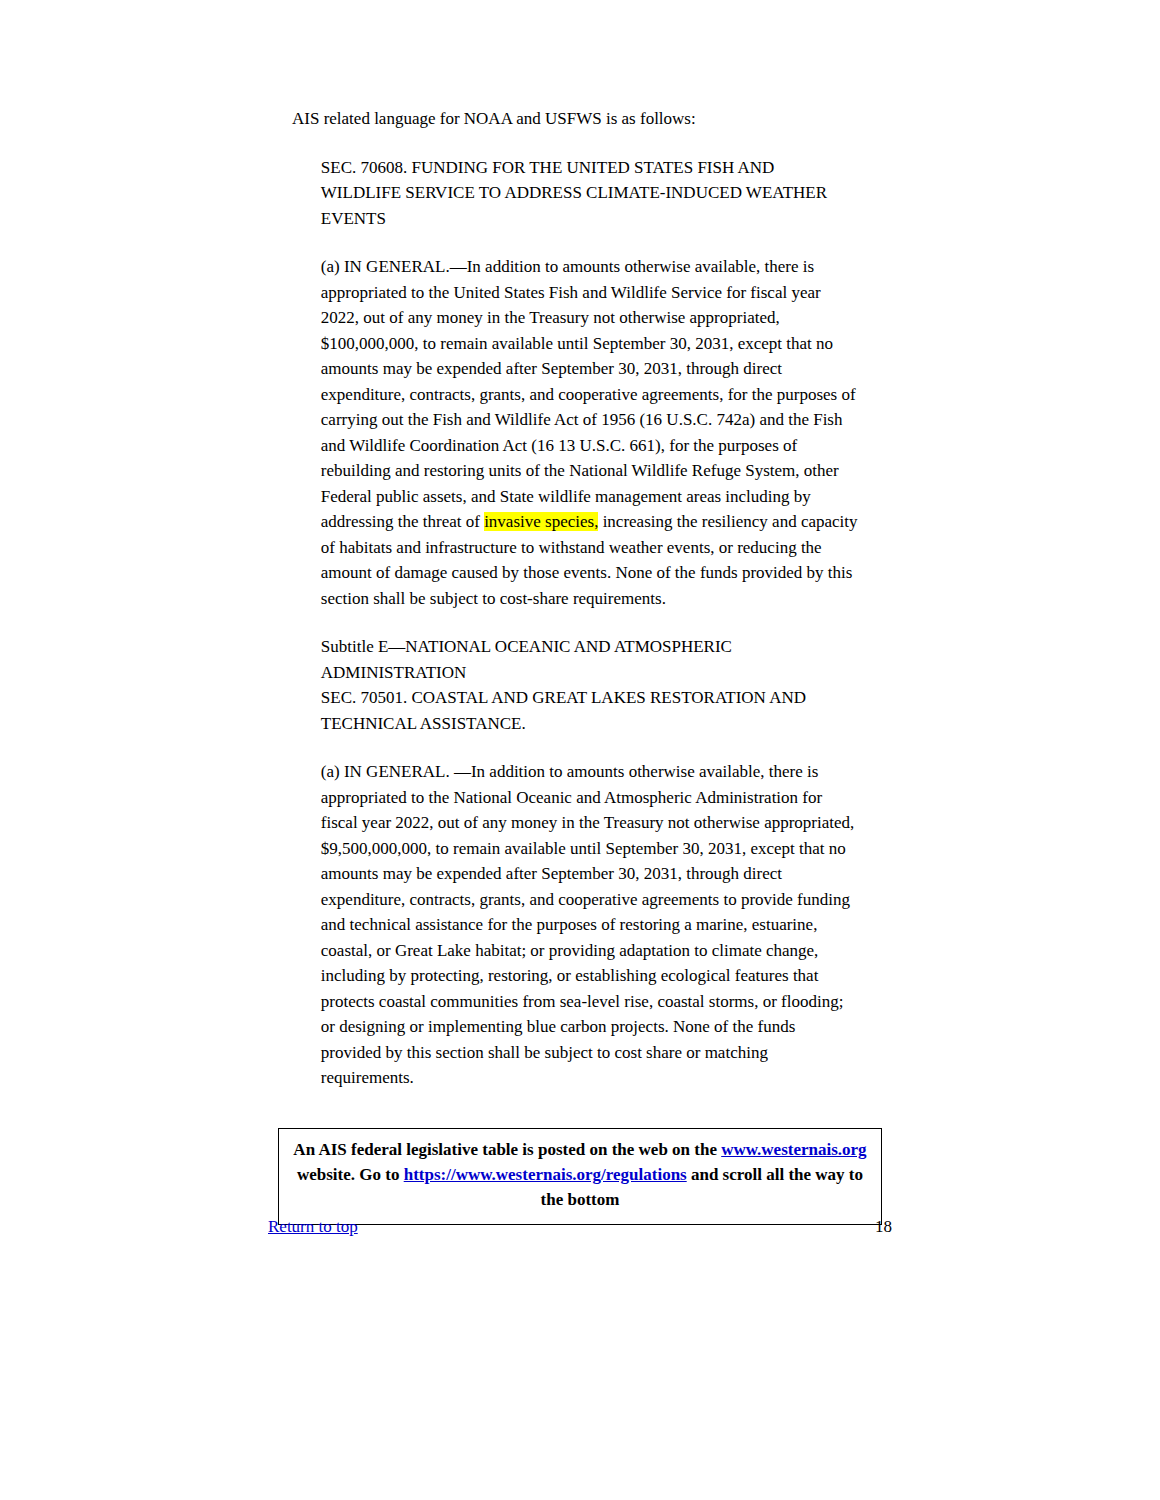AIS related language for NOAA and USFWS is as follows:
SEC. 70608. FUNDING FOR THE UNITED STATES FISH AND WILDLIFE SERVICE TO ADDRESS CLIMATE-INDUCED WEATHER EVENTS
(a) IN GENERAL.—In addition to amounts otherwise available, there is appropriated to the United States Fish and Wildlife Service for fiscal year 2022, out of any money in the Treasury not otherwise appropriated, $100,000,000, to remain available until September 30, 2031, except that no amounts may be expended after September 30, 2031, through direct expenditure, contracts, grants, and cooperative agreements, for the purposes of carrying out the Fish and Wildlife Act of 1956 (16 U.S.C. 742a) and the Fish and Wildlife Coordination Act (16 13 U.S.C. 661), for the purposes of rebuilding and restoring units of the National Wildlife Refuge System, other Federal public assets, and State wildlife management areas including by addressing the threat of invasive species, increasing the resiliency and capacity of habitats and infrastructure to withstand weather events, or reducing the amount of damage caused by those events. None of the funds provided by this section shall be subject to cost-share requirements.
Subtitle E—NATIONAL OCEANIC AND ATMOSPHERIC ADMINISTRATION SEC. 70501. COASTAL AND GREAT LAKES RESTORATION AND TECHNICAL ASSISTANCE.
(a) IN GENERAL. —In addition to amounts otherwise available, there is appropriated to the National Oceanic and Atmospheric Administration for fiscal year 2022, out of any money in the Treasury not otherwise appropriated, $9,500,000,000, to remain available until September 30, 2031, except that no amounts may be expended after September 30, 2031, through direct expenditure, contracts, grants, and cooperative agreements to provide funding and technical assistance for the purposes of restoring a marine, estuarine, coastal, or Great Lake habitat; or providing adaptation to climate change, including by protecting, restoring, or establishing ecological features that protects coastal communities from sea-level rise, coastal storms, or flooding; or designing or implementing blue carbon projects. None of the funds provided by this section shall be subject to cost share or matching requirements.
An AIS federal legislative table is posted on the web on the www.westernais.org
website. Go to https://www.westernais.org/regulations and scroll all the way to the bottom
Return to top 18